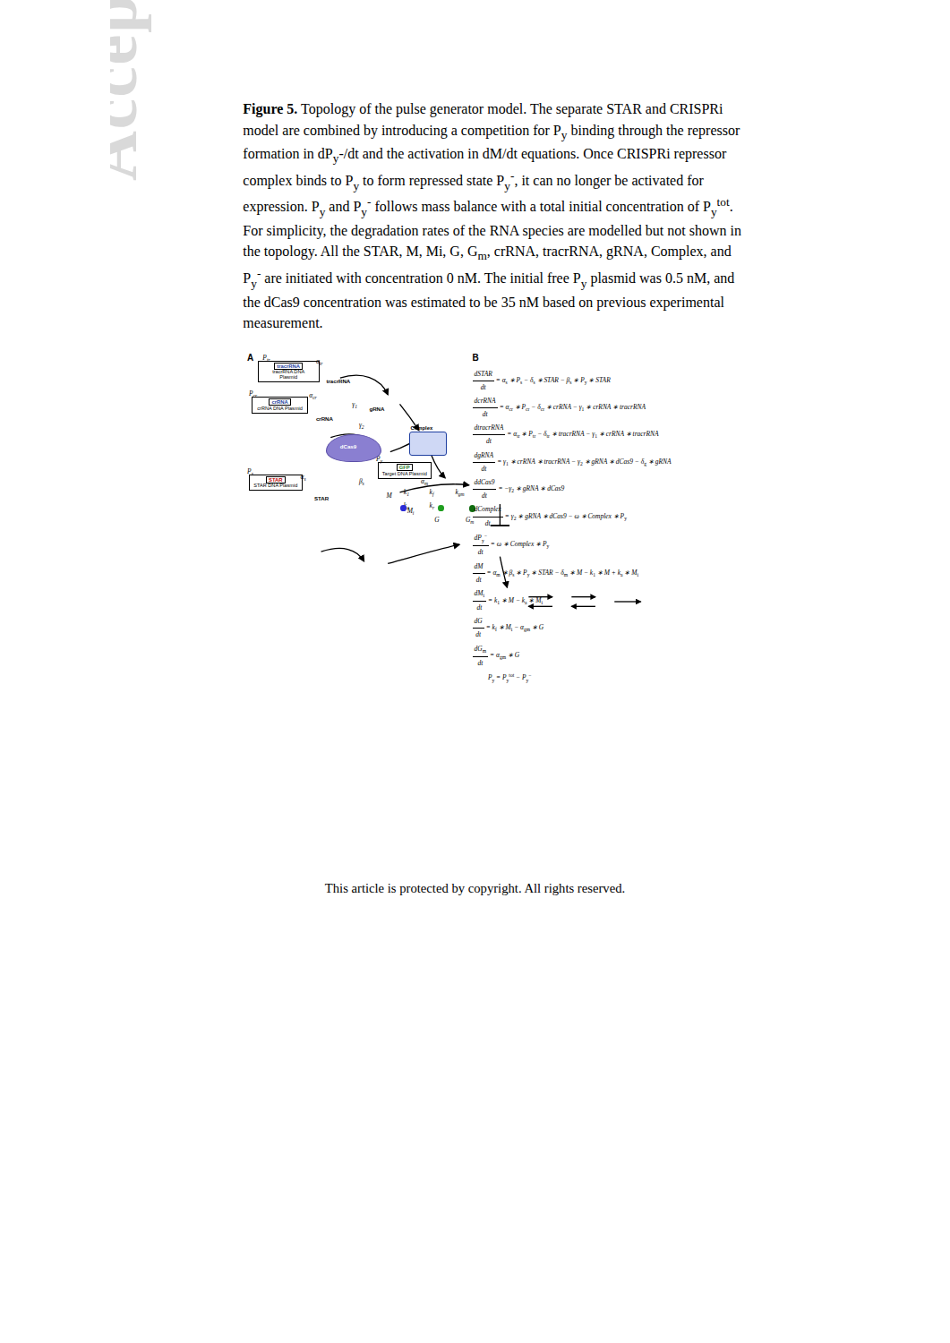Accepted Article
Figure 5. Topology of the pulse generator model. The separate STAR and CRISPRi model are combined by introducing a competition for Py binding through the repressor formation in dPy-/dt and the activation in dM/dt equations. Once CRISPRi repressor complex binds to Py to form repressed state Py-, it can no longer be activated for expression. Py and Py- follows mass balance with a total initial concentration of Pytot. For simplicity, the degradation rates of the RNA species are modelled but not shown in the topology. All the STAR, M, Mi, G, Gm, crRNA, tracrRNA, gRNA, Complex, and Py- are initiated with concentration 0 nM. The initial free Py plasmid was 0.5 nM, and the dCas9 concentration was estimated to be 35 nM based on previous experimental measurement.
A B
tracrRNA tracrRNA DNA
Plasmid
crRNA crRNA DNA Plasmid
STAR STAR DNA Plasmid
GFP Target DNA Plasmid
Ptr Pcr Ps Py αtr αcr αs γ1 γ2 ω βs αm M k1 ka kf kr kgm tracrRNA crRNA gRNA STAR
dCas9
Complex
Mi
G
Gm
dSTAR dt = αs ∗ Ps − δs ∗ STAR − βs ∗ Py ∗ STAR
dcrRNA dt = αcr ∗ Pcr − δcr ∗ crRNA − γ1 ∗ crRNA ∗ tracrRNA
dtracrRNA dt = αtr ∗ Ptr − δtr ∗ tracrRNA − γ1 ∗ crRNA ∗ tracrRNA
dgRNA dt = γ1 ∗ crRNA ∗ tracrRNA − γ2 ∗ gRNA ∗ dCas9 − δg ∗ gRNA
ddCas9 dt = −γ2 ∗ gRNA ∗ dCas9
dComplex dt = γ2 ∗ gRNA ∗ dCas9 − ω ∗ Complex ∗ Py
dPy−dt = ω ∗ Complex ∗ Py
dM dt = αm ∗ βs ∗ Py ∗ STAR − δm ∗ M − k1 ∗ M + ka ∗ Mi
dMi dt = k1 ∗ M − ka ∗ Mi
dG dt = kf ∗ Mi − αgm ∗ G
dGm dt = αgm ∗ G
Py = Pytot − Py−
This article is protected by copyright. All rights reserved.